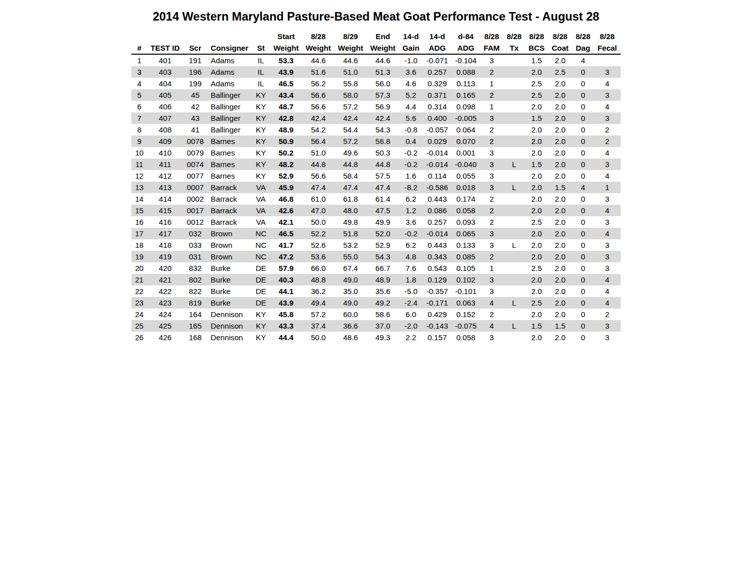2014 Western Maryland Pasture-Based Meat Goat Performance Test - August 28
| | | | | | Start | 8/28 | 8/29 | End | 14-d | 14-d | d-84 | 8/28 | 8/28 | 8/28 | 8/28 | 8/28 | 8/28 |
| --- | --- | --- | --- | --- | --- | --- | --- | --- | --- | --- | --- | --- | --- | --- | --- | --- | --- |
| # | TEST ID | Scr | Consigner | St | Weight | Weight | Weight | Weight | Gain | ADG | ADG | FAM | Tx | BCS | Coat | Dag | Fecal |
| 1 | 401 | 191 | Adams | IL | 53.3 | 44.6 | 44.6 | 44.6 | -1.0 | -0.071 | -0.104 | 3 | | 1.5 | 2.0 | 4 | |
| 3 | 403 | 196 | Adams | IL | 43.9 | 51.6 | 51.0 | 51.3 | 3.6 | 0.257 | 0.088 | 2 | | 2.0 | 2.5 | 0 | 3 |
| 4 | 404 | 199 | Adams | IL | 46.5 | 56.2 | 55.8 | 56.0 | 4.6 | 0.329 | 0.113 | 1 | | 2.5 | 2.0 | 0 | 4 |
| 5 | 405 | 45 | Ballinger | KY | 43.4 | 56.6 | 58.0 | 57.3 | 5.2 | 0.371 | 0.165 | 2 | | 2.5 | 2.0 | 0 | 3 |
| 6 | 406 | 42 | Ballinger | KY | 48.7 | 56.6 | 57.2 | 56.9 | 4.4 | 0.314 | 0.098 | 1 | | 2.0 | 2.0 | 0 | 4 |
| 7 | 407 | 43 | Ballinger | KY | 42.8 | 42.4 | 42.4 | 42.4 | 5.6 | 0.400 | -0.005 | 3 | | 1.5 | 2.0 | 0 | 3 |
| 8 | 408 | 41 | Ballinger | KY | 48.9 | 54.2 | 54.4 | 54.3 | -0.8 | -0.057 | 0.064 | 2 | | 2.0 | 2.0 | 0 | 2 |
| 9 | 409 | 0078 | Barnes | KY | 50.9 | 56.4 | 57.2 | 56.8 | 0.4 | 0.029 | 0.070 | 2 | | 2.0 | 2.0 | 0 | 2 |
| 10 | 410 | 0079 | Barnes | KY | 50.2 | 51.0 | 49.6 | 50.3 | -0.2 | -0.014 | 0.001 | 3 | | 2.0 | 2.0 | 0 | 4 |
| 11 | 411 | 0074 | Barnes | KY | 48.2 | 44.8 | 44.8 | 44.8 | -0.2 | -0.014 | -0.040 | 3 | L | 1.5 | 2.0 | 0 | 3 |
| 12 | 412 | 0077 | Barnes | KY | 52.9 | 56.6 | 58.4 | 57.5 | 1.6 | 0.114 | 0.055 | 3 | | 2.0 | 2.0 | 0 | 4 |
| 13 | 413 | 0007 | Barrack | VA | 45.9 | 47.4 | 47.4 | 47.4 | -8.2 | -0.586 | 0.018 | 3 | L | 2.0 | 1.5 | 4 | 1 |
| 14 | 414 | 0002 | Barrack | VA | 46.8 | 61.0 | 61.8 | 61.4 | 6.2 | 0.443 | 0.174 | 2 | | 2.0 | 2.0 | 0 | 3 |
| 15 | 415 | 0017 | Barrack | VA | 42.6 | 47.0 | 48.0 | 47.5 | 1.2 | 0.086 | 0.058 | 2 | | 2.0 | 2.0 | 0 | 4 |
| 16 | 416 | 0012 | Barrack | VA | 42.1 | 50.0 | 49.8 | 49.9 | 3.6 | 0.257 | 0.093 | 2 | | 2.5 | 2.0 | 0 | 3 |
| 17 | 417 | 032 | Brown | NC | 46.5 | 52.2 | 51.8 | 52.0 | -0.2 | -0.014 | 0.065 | 3 | | 2.0 | 2.0 | 0 | 4 |
| 18 | 418 | 033 | Brown | NC | 41.7 | 52.6 | 53.2 | 52.9 | 6.2 | 0.443 | 0.133 | 3 | L | 2.0 | 2.0 | 0 | 3 |
| 19 | 419 | 031 | Brown | NC | 47.2 | 53.6 | 55.0 | 54.3 | 4.8 | 0.343 | 0.085 | 2 | | 2.0 | 2.0 | 0 | 3 |
| 20 | 420 | 832 | Burke | DE | 57.9 | 66.0 | 67.4 | 66.7 | 7.6 | 0.543 | 0.105 | 1 | | 2.5 | 2.0 | 0 | 3 |
| 21 | 421 | 802 | Burke | DE | 40.3 | 48.8 | 49.0 | 48.9 | 1.8 | 0.129 | 0.102 | 3 | | 2.0 | 2.0 | 0 | 4 |
| 22 | 422 | 822 | Burke | DE | 44.1 | 36.2 | 35.0 | 35.6 | -5.0 | -0.357 | -0.101 | 3 | | 2.0 | 2.0 | 0 | 4 |
| 23 | 423 | 819 | Burke | DE | 43.9 | 49.4 | 49.0 | 49.2 | -2.4 | -0.171 | 0.063 | 4 | L | 2.5 | 2.0 | 0 | 4 |
| 24 | 424 | 164 | Dennison | KY | 45.8 | 57.2 | 60.0 | 58.6 | 6.0 | 0.429 | 0.152 | 2 | | 2.0 | 2.0 | 0 | 2 |
| 25 | 425 | 165 | Dennison | KY | 43.3 | 37.4 | 36.6 | 37.0 | -2.0 | -0.143 | -0.075 | 4 | L | 1.5 | 1.5 | 0 | 3 |
| 26 | 426 | 168 | Dennison | KY | 44.4 | 50.0 | 48.6 | 49.3 | 2.2 | 0.157 | 0.058 | 3 | | 2.0 | 2.0 | 0 | 3 |